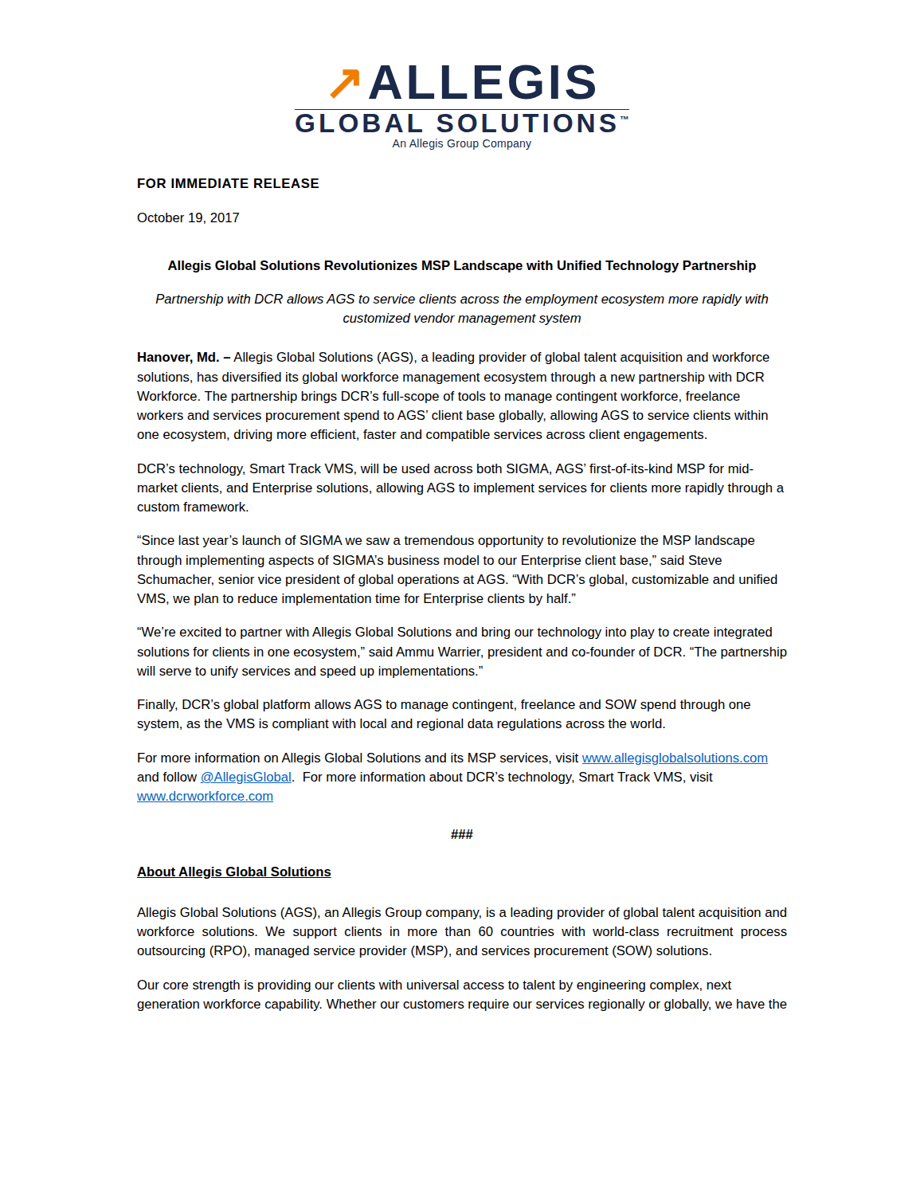↗ALLEGIS
GLOBAL SOLUTIONS™
An Allegis Group Company
FOR IMMEDIATE RELEASE
October 19, 2017
Allegis Global Solutions Revolutionizes MSP Landscape with Unified Technology Partnership
Partnership with DCR allows AGS to service clients across the employment ecosystem more rapidly with customized vendor management system
Hanover, Md. – Allegis Global Solutions (AGS), a leading provider of global talent acquisition and workforce solutions, has diversified its global workforce management ecosystem through a new partnership with DCR Workforce. The partnership brings DCR’s full-scope of tools to manage contingent workforce, freelance workers and services procurement spend to AGS’ client base globally, allowing AGS to service clients within one ecosystem, driving more efficient, faster and compatible services across client engagements.
DCR’s technology, Smart Track VMS, will be used across both SIGMA, AGS’ first-of-its-kind MSP for mid-market clients, and Enterprise solutions, allowing AGS to implement services for clients more rapidly through a custom framework.
“Since last year’s launch of SIGMA we saw a tremendous opportunity to revolutionize the MSP landscape through implementing aspects of SIGMA’s business model to our Enterprise client base,” said Steve Schumacher, senior vice president of global operations at AGS. “With DCR’s global, customizable and unified VMS, we plan to reduce implementation time for Enterprise clients by half.”
“We’re excited to partner with Allegis Global Solutions and bring our technology into play to create integrated solutions for clients in one ecosystem,” said Ammu Warrier, president and co-founder of DCR. “The partnership will serve to unify services and speed up implementations.”
Finally, DCR’s global platform allows AGS to manage contingent, freelance and SOW spend through one system, as the VMS is compliant with local and regional data regulations across the world.
For more information on Allegis Global Solutions and its MSP services, visit www.allegisglobalsolutions.com and follow @AllegisGlobal. For more information about DCR’s technology, Smart Track VMS, visit www.dcrworkforce.com
###
About Allegis Global Solutions
Allegis Global Solutions (AGS), an Allegis Group company, is a leading provider of global talent acquisition and workforce solutions. We support clients in more than 60 countries with world-class recruitment process outsourcing (RPO), managed service provider (MSP), and services procurement (SOW) solutions.
Our core strength is providing our clients with universal access to talent by engineering complex, next generation workforce capability. Whether our customers require our services regionally or globally, we have the